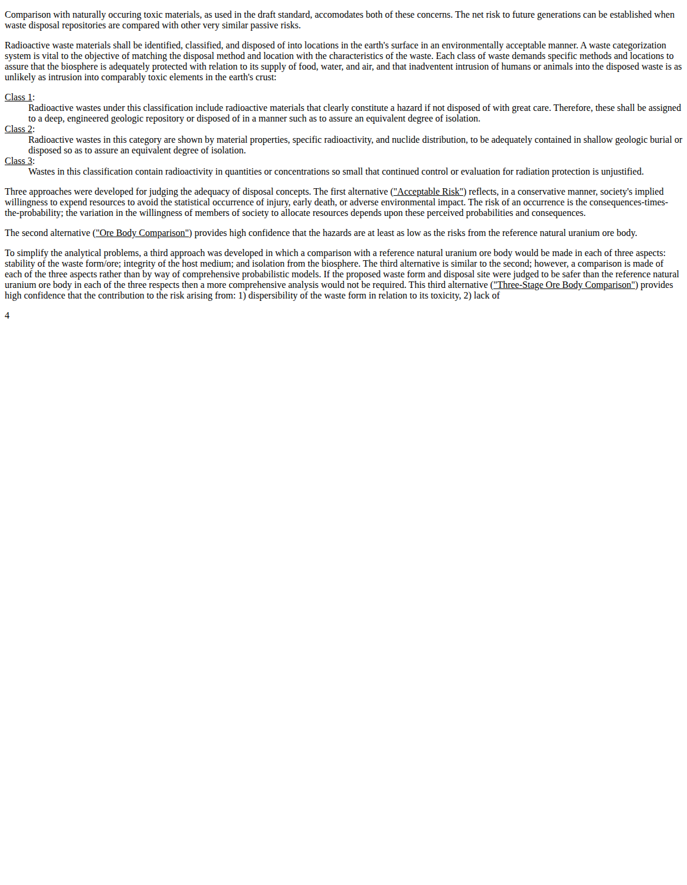Comparison with naturally occuring toxic materials, as used in the draft standard, accomodates both of these concerns. The net risk to future generations can be established when waste disposal repositories are compared with other very similar passive risks.
Radioactive waste materials shall be identified, classified, and disposed of into locations in the earth's surface in an environmentally acceptable manner. A waste categorization system is vital to the objective of matching the disposal method and location with the characteristics of the waste. Each class of waste demands specific methods and locations to assure that the biosphere is adequately protected with relation to its supply of food, water, and air, and that inadventent intrusion of humans or animals into the disposed waste is as unlikely as intrusion into comparably toxic elements in the earth's crust:
Class 1:
Radioactive wastes under this classification include radioactive materials that clearly constitute a hazard if not disposed of with great care. Therefore, these shall be assigned to a deep, engineered geologic repository or disposed of in a manner such as to assure an equivalent degree of isolation.
Class 2:
Radioactive wastes in this category are shown by material properties, specific radioactivity, and nuclide distribution, to be adequately contained in shallow geologic burial or disposed so as to assure an equivalent degree of isolation.
Class 3:
Wastes in this classification contain radioactivity in quantities or concentrations so small that continued control or evaluation for radiation protection is unjustified.
Three approaches were developed for judging the adequacy of disposal concepts. The first alternative ("Acceptable Risk") reflects, in a conservative manner, society's implied willingness to expend resources to avoid the statistical occurrence of injury, early death, or adverse environmental impact. The risk of an occurrence is the consequences-times-the-probability; the variation in the willingness of members of society to allocate resources depends upon these perceived probabilities and consequences.
The second alternative ("Ore Body Comparison") provides high confidence that the hazards are at least as low as the risks from the reference natural uranium ore body.
To simplify the analytical problems, a third approach was developed in which a comparison with a reference natural uranium ore body would be made in each of three aspects: stability of the waste form/ore; integrity of the host medium; and isolation from the biosphere. The third alternative is similar to the second; however, a comparison is made of each of the three aspects rather than by way of comprehensive probabilistic models. If the proposed waste form and disposal site were judged to be safer than the reference natural uranium ore body in each of the three respects then a more comprehensive analysis would not be required. This third alternative ("Three-Stage Ore Body Comparison") provides high confidence that the contribution to the risk arising from: 1) dispersibility of the waste form in relation to its toxicity, 2) lack of
4